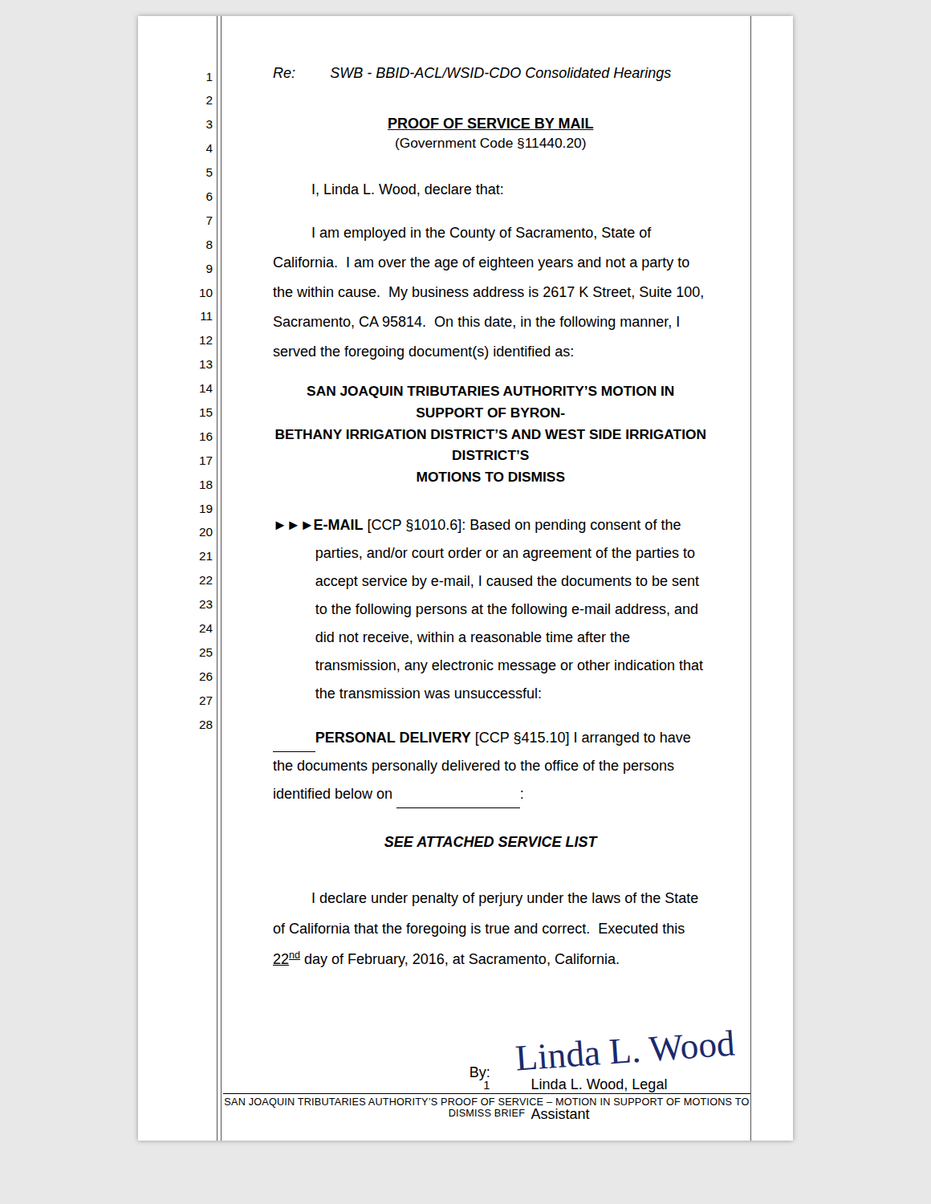1
2
3
4
5
6
7
8
9
10
11
12
13
14
15
16
17
18
19
20
21
22
23
24
25
26
27
28
Re: SWB - BBID-ACL/WSID-CDO Consolidated Hearings
PROOF OF SERVICE BY MAIL
(Government Code §11440.20)
I, Linda L. Wood, declare that:
I am employed in the County of Sacramento, State of California. I am over the age of eighteen years and not a party to the within cause. My business address is 2617 K Street, Suite 100, Sacramento, CA 95814. On this date, in the following manner, I served the foregoing document(s) identified as:
SAN JOAQUIN TRIBUTARIES AUTHORITY’S MOTION IN SUPPORT OF BYRON-
BETHANY IRRIGATION DISTRICT’S AND WEST SIDE IRRIGATION DISTRICT’S
MOTIONS TO DISMISS
►►►E-MAIL [CCP §1010.6]: Based on pending consent of the parties, and/or court order or an agreement of the parties to accept service by e-mail, I caused the documents to be sent to the following persons at the following e-mail address, and did not receive, within a reasonable time after the transmission, any electronic message or other indication that the transmission was unsuccessful:
PERSONAL DELIVERY [CCP §415.10] I arranged to have the documents personally delivered to the office of the persons identified below on :
SEE ATTACHED SERVICE LIST
I declare under penalty of perjury under the laws of the State of California that the foregoing is true and correct. Executed this 22nd day of February, 2016, at Sacramento, California.
Linda L. Wood By: Linda L. Wood, Legal Assistant
1
SAN JOAQUIN TRIBUTARIES AUTHORITY’S PROOF OF SERVICE – MOTION IN SUPPORT OF MOTIONS TO DISMISS BRIEF